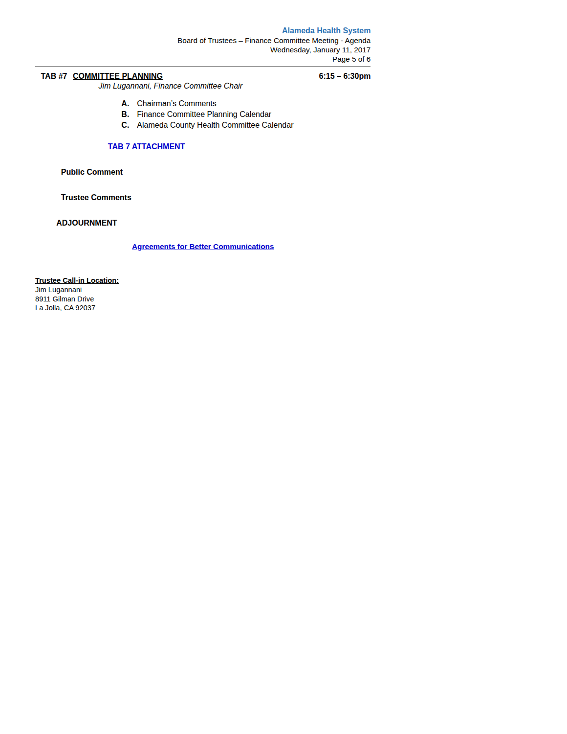Alameda Health System
Board of Trustees – Finance Committee Meeting - Agenda
Wednesday, January 11, 2017
Page 5 of 6
TAB #7 COMMITTEE PLANNING 6:15 – 6:30pm
Jim Lugannani, Finance Committee Chair
Chairman’s Comments
Finance Committee Planning Calendar
Alameda County Health Committee Calendar
TAB 7 ATTACHMENT
Public Comment
Trustee Comments
ADJOURNMENT
Agreements for Better Communications
Trustee Call-in Location:
Jim Lugannani
8911 Gilman Drive
La Jolla, CA 92037